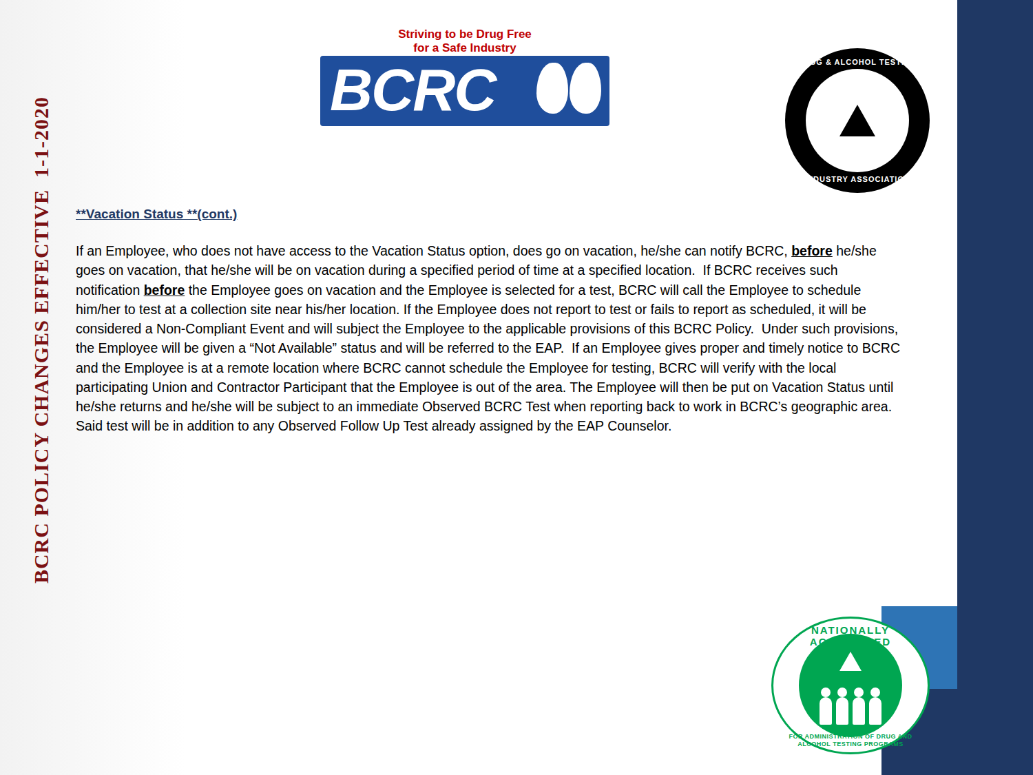BCRC POLICY CHANGES EFFECTIVE 1-1-2020
Striving to be Drug Free
for a Safe Industry
BCRC
DRUG & ALCOHOL TESTING
INDUSTRY ASSOCIATION
NATIONALLY ACCREDITED
FOR ADMINISTRATION OF DRUG AND ALCOHOL TESTING PROGRAMS
**Vacation Status **(cont.)
If an Employee, who does not have access to the Vacation Status option, does go on vacation, he/she can notify BCRC, before he/she goes on vacation, that he/she will be on vacation during a specified period of time at a specified location. If BCRC receives such notification before the Employee goes on vacation and the Employee is selected for a test, BCRC will call the Employee to schedule him/her to test at a collection site near his/her location. If the Employee does not report to test or fails to report as scheduled, it will be considered a Non-Compliant Event and will subject the Employee to the applicable provisions of this BCRC Policy. Under such provisions, the Employee will be given a “Not Available” status and will be referred to the EAP. If an Employee gives proper and timely notice to BCRC and the Employee is at a remote location where BCRC cannot schedule the Employee for testing, BCRC will verify with the local participating Union and Contractor Participant that the Employee is out of the area. The Employee will then be put on Vacation Status until he/she returns and he/she will be subject to an immediate Observed BCRC Test when reporting back to work in BCRC’s geographic area. Said test will be in addition to any Observed Follow Up Test already assigned by the EAP Counselor.